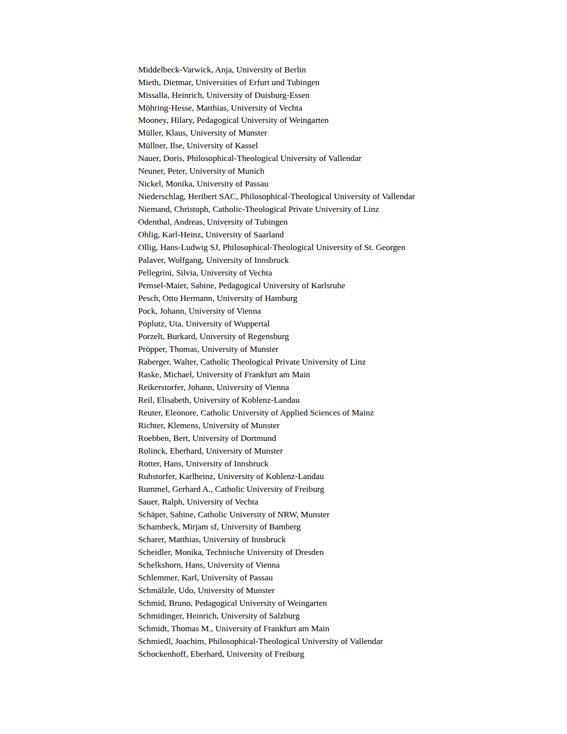Middelbeck-Varwick, Anja, University of Berlin
Mieth, Dietmar, Universities of Erfurt und Tubingen
Missalla, Heinrich, University of Duisburg-Essen
Möhring-Hesse, Matthias, University of Vechta
Mooney, Hilary, Pedagogical University of Weingarten
Müller, Klaus, University of Munster
Müllner, Ilse, University of Kassel
Nauer, Doris, Philosophical-Theological University of Vallendar
Neuner, Peter, University of Munich
Nickel, Monika, University of Passau
Niederschlag, Heribert SAC, Philosophical-Theological University of Vallendar
Niemand, Christoph, Catholic-Theological Private University of Linz
Odenthal, Andreas, University of Tubingen
Ohlig, Karl-Heinz, University of Saarland
Ollig, Hans-Ludwig SJ, Philosophical-Theological University of St. Georgen
Palaver, Wolfgang, University of Innsbruck
Pellegrini, Silvia, University of Vechta
Pemsel-Maier, Sabine, Pedagogical University of Karlsruhe
Pesch, Otto Hermann, University of Hamburg
Pock, Johann, University of Vienna
Poplutz, Uta, University of Wuppertal
Porzelt, Burkard, University of Regensburg
Pröpper, Thomas, University of Munster
Raberger, Walter, Catholic Theological Private University of Linz
Raske, Michael, University of Frankfurt am Main
Reikerstorfer, Johann, University of Vienna
Reil, Elisabeth, University of Koblenz-Landau
Reuter, Eleonore, Catholic University of Applied Sciences of Mainz
Richter, Klemens, University of Munster
Roebben, Bert, University of Dortmund
Rolinck, Eberhard, University of Munster
Rotter, Hans, University of Innsbruck
Ruhstorfer, Karlheinz, University of Koblenz-Landau
Rummel, Gerhard A., Catholic University of Freiburg
Sauer, Ralph, University of Vechta
Schäper, Sabine, Catholic University of NRW, Munster
Schambeck, Mirjam sf, University of Bamberg
Scharer, Matthias, University of Innsbruck
Scheidler, Monika, Technische University of Dresden
Schelkshorn, Hans, University of Vienna
Schlemmer, Karl, University of Passau
Schmälzle, Udo, University of Munster
Schmid, Bruno, Pedagogical University of Weingarten
Schmidinger, Heinrich, University of Salzburg
Schmidt, Thomas M., University of Frankfurt am Main
Schmiedl, Joachim, Philosophical-Theological University of Vallendar
Schockenhoff, Eberhard, University of Freiburg